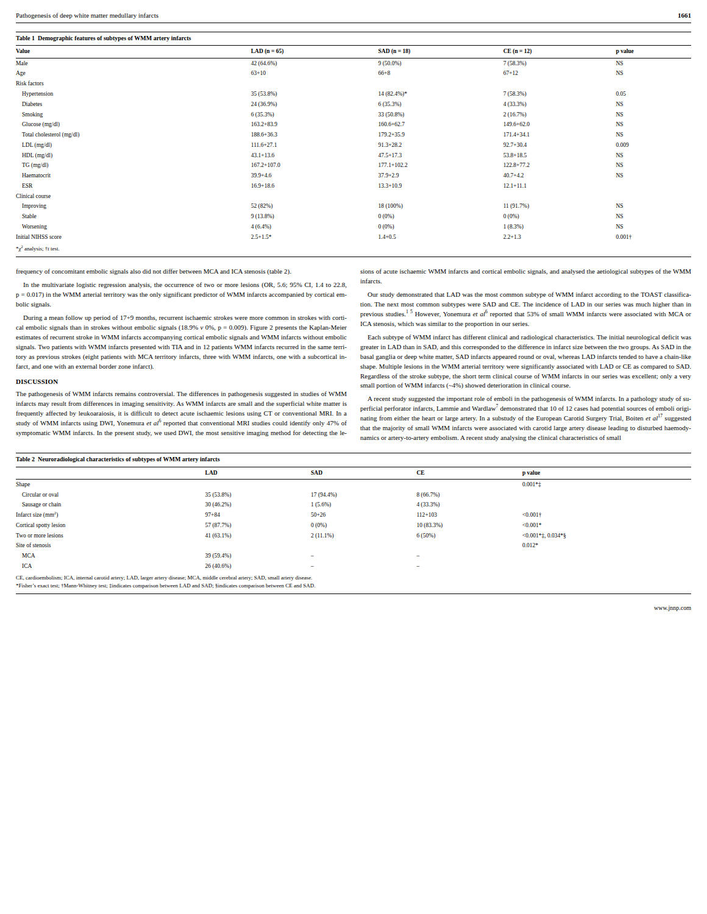Pathogenesis of deep white matter medullary infarcts
1661
Table 1 Demographic features of subtypes of WMM artery infarcts
| Value | LAD (n = 65) | SAD (n = 18) | CE (n = 12) | p value |
| --- | --- | --- | --- | --- |
| Male | 42 (64.6%) | 9 (50.0%) | 7 (58.3%) | NS |
| Age | 63 +10 | 66 +8 | 67 +12 | NS |
| Risk factors |
| Hypertension | 35 (53.8%) | 14 (82.4%)* | 7 (58.3%) | 0.05 |
| Diabetes | 24 (36.9%) | 6 (35.3%) | 4 (33.3%) | NS |
| Smoking | 6 (35.3%) | 33 (50.8%) | 2 (16.7%) | NS |
| Glucose (mg/dl) | 163.2 +83.9 | 160.6 +62.7 | 149.6 +62.0 | NS |
| Total cholesterol (mg/dl) | 188.6 +36.3 | 179.2 +35.9 | 171.4 +34.1 | NS |
| LDL (mg/dl) | 111.6 +27.1 | 91.3 +28.2 | 92.7 +30.4 | 0.009 |
| HDL (mg/dl) | 43.1 +13.6 | 47.5 +17.3 | 53.8 +18.5 | NS |
| TG (mg/dl) | 167.2 +107.0 | 177.1 +102.2 | 122.8 +77.2 | NS |
| Haematocrit | 39.9 +4.6 | 37.9 +2.9 | 40.7 +4.2 | NS |
| ESR | 16.9 +18.6 | 13.3 +10.9 | 12.1 +11.1 | |
| Clinical course |
| Improving | 52 (82%) | 18 (100%) | 11 (91.7%) | NS |
| Stable | 9 (13.8%) | 0 (0%) | 0 (0%) | NS |
| Worsening | 4 (6.4%) | 0 (0%) | 1 (8.3%) | NS |
| Initial NIHSS score | 2.5 +1.5* | 1.4 +0.5 | 2.2 +1.3 | 0.001† |
*χ2 analysis; †t test.
frequency of concomitant embolic signals also did not differ between MCA and ICA stenosis (table 2).
In the multivariate logistic regression analysis, the occurrence of two or more lesions (OR, 5.6; 95% CI, 1.4 to 22.8, p = 0.017) in the WMM arterial territory was the only significant predictor of WMM infarcts accompanied by cortical embolic signals.
During a mean follow up period of 17+9 months, recurrent ischaemic strokes were more common in strokes with cortical embolic signals than in strokes without embolic signals (18.9% v 0%, p = 0.009). Figure 2 presents the Kaplan-Meier estimates of recurrent stroke in WMM infarcts accompanying cortical embolic signals and WMM infarcts without embolic signals. Two patients with WMM infarcts presented with TIA and in 12 patients WMM infarcts recurred in the same territory as previous strokes (eight patients with MCA territory infarcts, three with WMM infarcts, one with a subcortical infarct, and one with an external border zone infarct).
Discussion
The pathogenesis of WMM infarcts remains controversial. The differences in pathogenesis suggested in studies of WMM infarcts may result from differences in imaging sensitivity. As WMM infarcts are small and the superficial white matter is frequently affected by leukoaraiosis, it is difficult to detect acute ischaemic lesions using CT or conventional MRI. In a study of WMM infarcts using DWI, Yonemura et al6 reported that conventional MRI studies could identify only 47% of symptomatic WMM infarcts. In the present study, we used DWI, the most sensitive imaging method for detecting the lesions of acute ischaemic WMM infarcts and cortical embolic signals, and analysed the aetiological subtypes of the WMM infarcts.
Our study demonstrated that LAD was the most common subtype of WMM infarct according to the TOAST classification. The next most common subtypes were SAD and CE. The incidence of LAD in our series was much higher than in previous studies.1 5 However, Yonemura et al6 reported that 53% of small WMM infarcts were associated with MCA or ICA stenosis, which was similar to the proportion in our series.
Each subtype of WMM infarct has different clinical and radiological characteristics. The initial neurological deficit was greater in LAD than in SAD, and this corresponded to the difference in infarct size between the two groups. As SAD in the basal ganglia or deep white matter, SAD infarcts appeared round or oval, whereas LAD infarcts tended to have a chain-like shape. Multiple lesions in the WMM arterial territory were significantly associated with LAD or CE as compared to SAD. Regardless of the stroke subtype, the short term clinical course of WMM infarcts in our series was excellent; only a very small portion of WMM infarcts (~4%) showed deterioration in clinical course.
A recent study suggested the important role of emboli in the pathogenesis of WMM infarcts. In a pathology study of superficial perforator infarcts, Lammie and Wardlaw7 demonstrated that 10 of 12 cases had potential sources of emboli originating from either the heart or large artery. In a substudy of the European Carotid Surgery Trial, Boiten et al17 suggested that the majority of small WMM infarcts were associated with carotid large artery disease leading to disturbed haemodynamics or artery-to-artery embolism. A recent study analysing the clinical characteristics of small
Table 2 Neuroradiological characteristics of subtypes of WMM artery infarcts
| | LAD | SAD | CE | p value |
| --- | --- | --- | --- | --- |
| Shape | | | | 0.001*‡ |
| Circular or oval | 35 (53.8%) | 17 (94.4%) | 8 (66.7%) | |
| Sausage or chain | 30 (46.2%) | 1 (5.6%) | 4 (33.3%) | |
| Infarct size (mm 2 ) | 97 +84 | 50 +26 | 112 +103 | <0.001† |
| Cortical spotty lesion | 57 (87.7%) | 0 (0%) | 10 (83.3%) | <0.001* |
| Two or more lesions | 41 (63.1%) | 2 (11.1%) | 6 (50%) | <0.001*‡, 0.034*§ |
| Site of stenosis | | | | 0.012* |
| MCA | 39 (59.4%) | – | – | |
| ICA | 26 (40.6%) | – | – | |
CE, cardioembolism; ICA, internal carotid artery; LAD, larger artery disease; MCA, middle cerebral artery; SAD, small artery disease.
*Fisher’s exact test; †Mann-Whitney test; ‡indicates comparison between LAD and SAD; §indicates comparison between CE and SAD.
www.jnnp.com